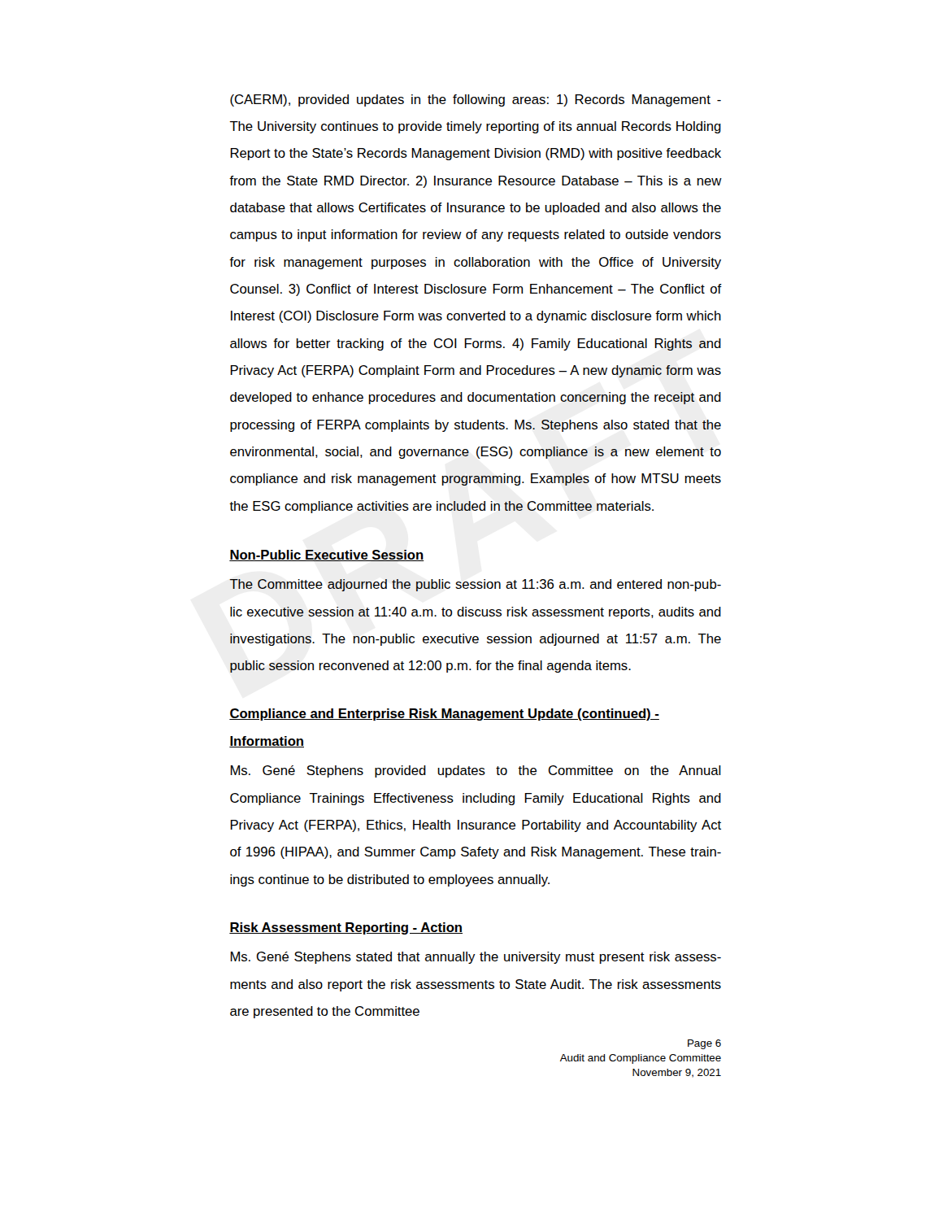DRAFT
(CAERM), provided updates in the following areas: 1) Records Management - The University continues to provide timely reporting of its annual Records Holding Report to the State’s Records Management Division (RMD) with positive feedback from the State RMD Director. 2) Insurance Resource Database – This is a new database that allows Certificates of Insurance to be uploaded and also allows the campus to input information for review of any requests related to outside vendors for risk management purposes in collaboration with the Office of University Counsel. 3) Conflict of Interest Disclosure Form Enhancement – The Conflict of Interest (COI) Disclosure Form was converted to a dynamic disclosure form which allows for better tracking of the COI Forms. 4) Family Educational Rights and Privacy Act (FERPA) Complaint Form and Procedures – A new dynamic form was developed to enhance procedures and documentation concerning the receipt and processing of FERPA complaints by students. Ms. Stephens also stated that the environmental, social, and governance (ESG) compliance is a new element to compliance and risk management programming. Examples of how MTSU meets the ESG compliance activities are included in the Committee materials.
Non-Public Executive Session
The Committee adjourned the public session at 11:36 a.m. and entered non-public executive session at 11:40 a.m. to discuss risk assessment reports, audits and investigations. The non-public executive session adjourned at 11:57 a.m. The public session reconvened at 12:00 p.m. for the final agenda items.
Compliance and Enterprise Risk Management Update (continued) - Information
Ms. Gené Stephens provided updates to the Committee on the Annual Compliance Trainings Effectiveness including Family Educational Rights and Privacy Act (FERPA), Ethics, Health Insurance Portability and Accountability Act of 1996 (HIPAA), and Summer Camp Safety and Risk Management. These trainings continue to be distributed to employees annually.
Risk Assessment Reporting - Action
Ms. Gené Stephens stated that annually the university must present risk assessments and also report the risk assessments to State Audit. The risk assessments are presented to the Committee
Page 6
Audit and Compliance Committee
November 9, 2021